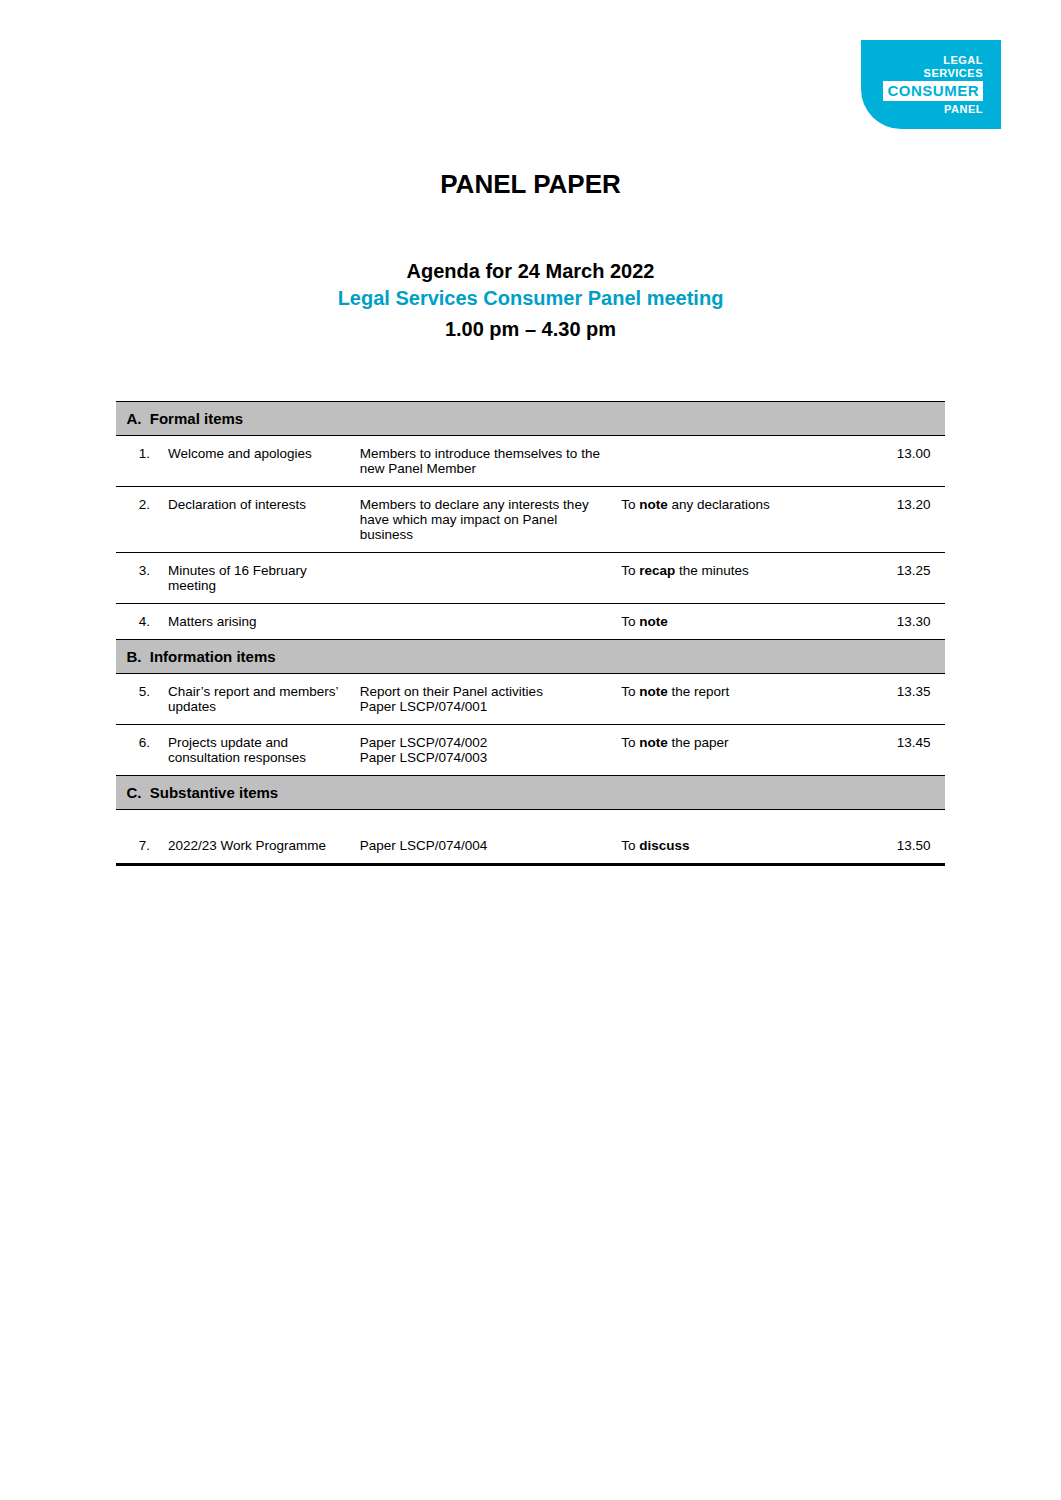LEGAL SERVICES CONSUMER PANEL
PANEL PAPER
Agenda for 24 March 2022
Legal Services Consumer Panel meeting
1.00 pm – 4.30 pm
| A. Formal items |
| 1. | Welcome and apologies | Members to introduce themselves to the new Panel Member | | 13.00 |
| 2. | Declaration of interests | Members to declare any interests they have which may impact on Panel business | To note any declarations | 13.20 |
| 3. | Minutes of 16 February meeting | | To recap the minutes | 13.25 |
| 4. | Matters arising | | To note | 13.30 |
| B. Information items |
| 5. | Chair’s report and members’ updates | Report on their Panel activities Paper LSCP/074/001 | To note the report | 13.35 |
| 6. | Projects update and consultation responses | Paper LSCP/074/002 Paper LSCP/074/003 | To note the paper | 13.45 |
| C. Substantive items |
| 7. | 2022/23 Work Programme | Paper LSCP/074/004 | To discuss | 13.50 |